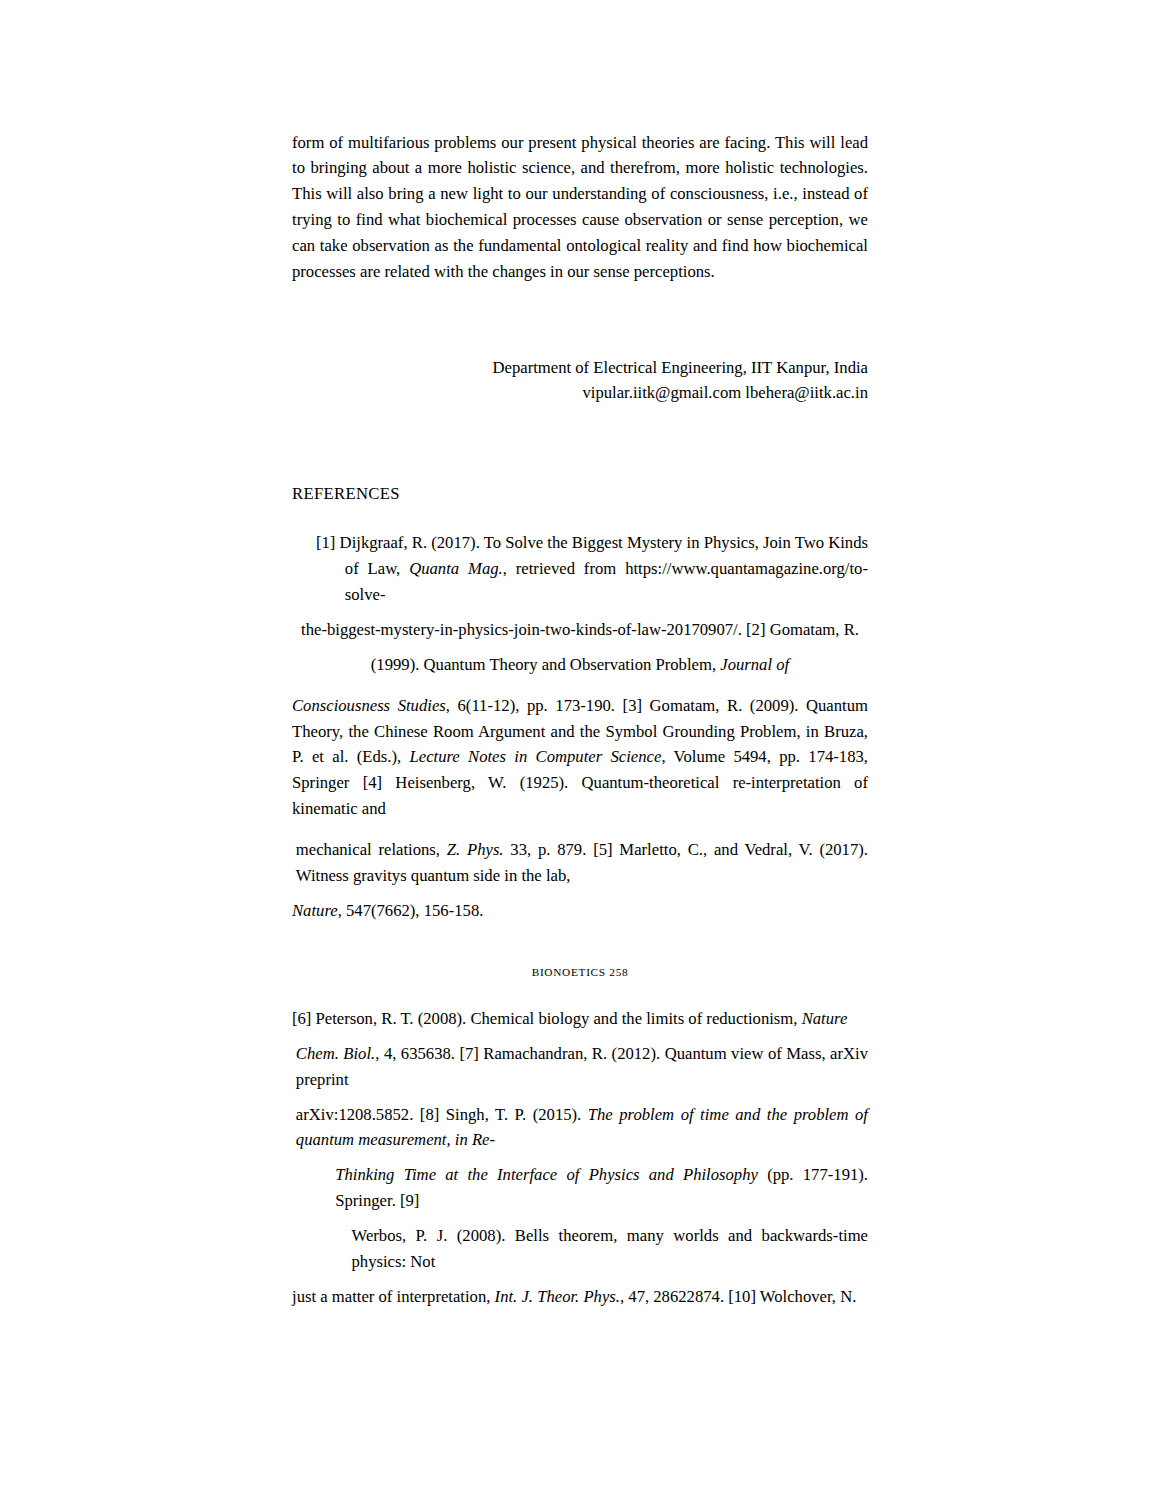form of multifarious problems our present physical theories are facing. This will lead to bringing about a more holistic science, and therefrom, more holistic technologies. This will also bring a new light to our understanding of consciousness, i.e., instead of trying to find what biochemical processes cause observation or sense perception, we can take observation as the fundamental ontological reality and find how biochemical processes are related with the changes in our sense perceptions.
Department of Electrical Engineering, IIT Kanpur, India vipular.iitk@gmail.com lbehera@iitk.ac.in
REFERENCES
[1] Dijkgraaf, R. (2017). To Solve the Biggest Mystery in Physics, Join Two Kinds of Law, Quanta Mag., retrieved from https://www.quantamagazine.org/to-solve-
the-biggest-mystery-in-physics-join-two-kinds-of-law-20170907/. [2] Gomatam, R.
(1999). Quantum Theory and Observation Problem, Journal of
Consciousness Studies, 6(11-12), pp. 173-190. [3] Gomatam, R. (2009). Quantum Theory, the Chinese Room Argument and the Symbol Grounding Problem, in Bruza, P. et al. (Eds.), Lecture Notes in Computer Science, Volume 5494, pp. 174-183, Springer [4] Heisenberg, W. (1925). Quantum-theoretical re-interpretation of kinematic and
mechanical relations, Z. Phys. 33, p. 879. [5] Marletto, C., and Vedral, V. (2017). Witness gravitys quantum side in the lab,
Nature, 547(7662), 156-158.
BIONOETICS 258
[6] Peterson, R. T. (2008). Chemical biology and the limits of reductionism, Nature
Chem. Biol., 4, 635638. [7] Ramachandran, R. (2012). Quantum view of Mass, arXiv preprint
arXiv:1208.5852. [8] Singh, T. P. (2015). The problem of time and the problem of quantum measurement, in Re-
Thinking Time at the Interface of Physics and Philosophy (pp. 177-191). Springer. [9]
Werbos, P. J. (2008). Bells theorem, many worlds and backwards-time physics: Not
just a matter of interpretation, Int. J. Theor. Phys., 47, 28622874. [10] Wolchover, N.